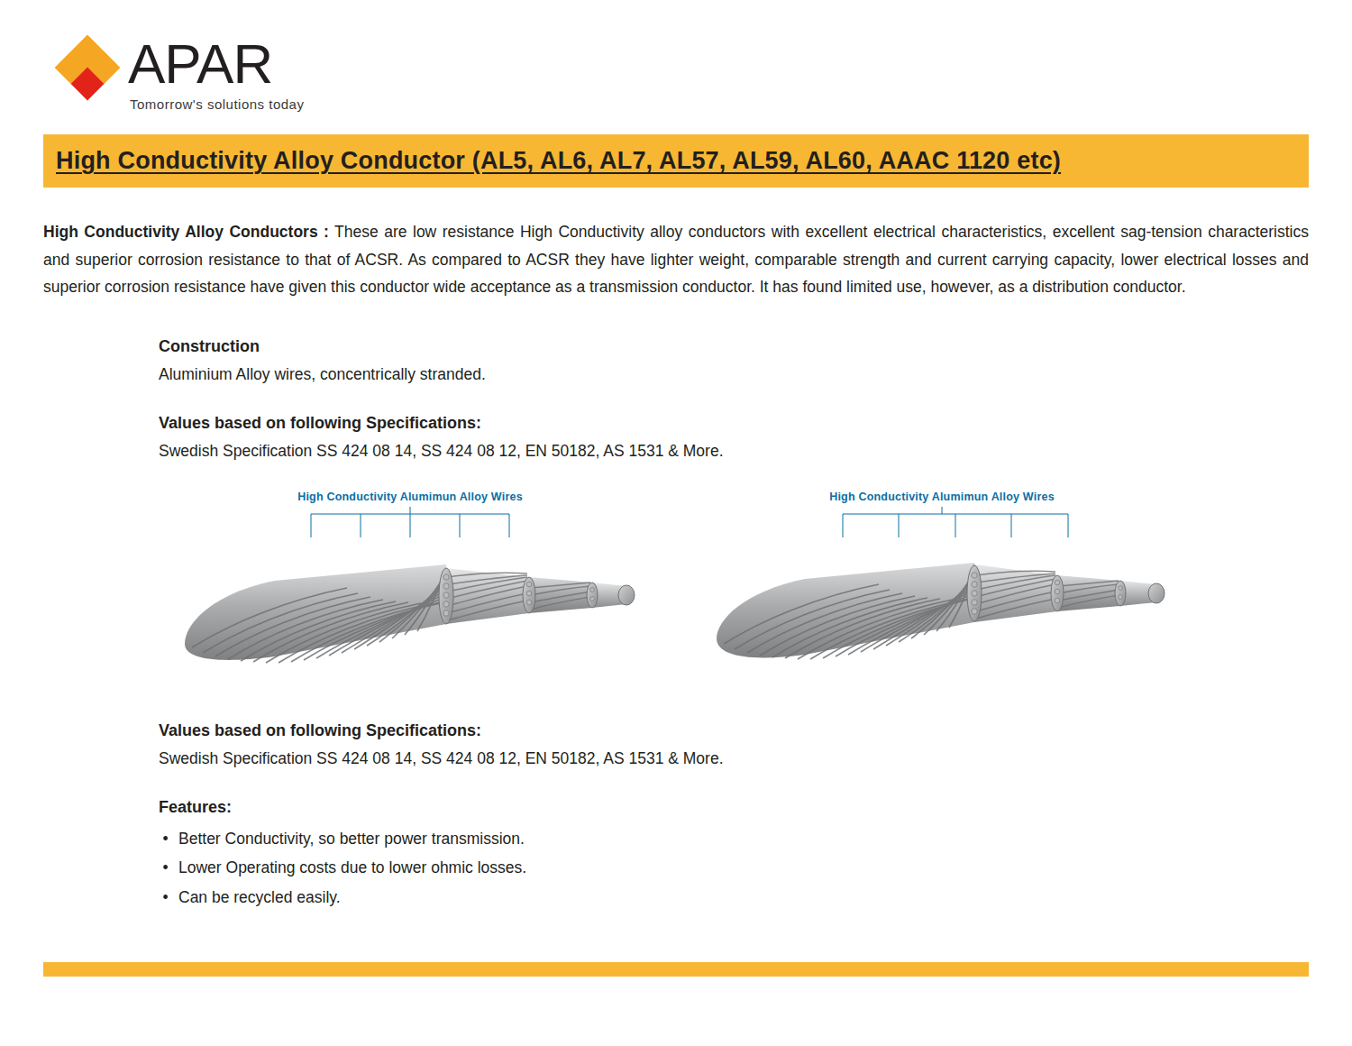APAR Tomorrow's solutions today
High Conductivity Alloy Conductor (AL5, AL6, AL7, AL57, AL59, AL60, AAAC 1120 etc)
High Conductivity Alloy Conductors : These are low resistance High Conductivity alloy conductors with excellent electrical characteristics, excellent sag-tension characteristics and superior corrosion resistance to that of ACSR. As compared to ACSR they have lighter weight, comparable strength and current carrying capacity, lower electrical losses and superior corrosion resistance have given this conductor wide acceptance as a transmission conductor. It has found limited use, however, as a distribution conductor.
Construction
Aluminium Alloy wires, concentrically stranded.
Values based on following Specifications:
Swedish Specification SS 424 08 14, SS 424 08 12, EN 50182, AS 1531 & More.
High Conductivity Alumimun Alloy Wires
High Conductivity Alumimun Alloy Wires
Values based on following Specifications:
Swedish Specification SS 424 08 14, SS 424 08 12, EN 50182, AS 1531 & More.
Features:
Better Conductivity, so better power transmission.
Lower Operating costs due to lower ohmic losses.
Can be recycled easily.